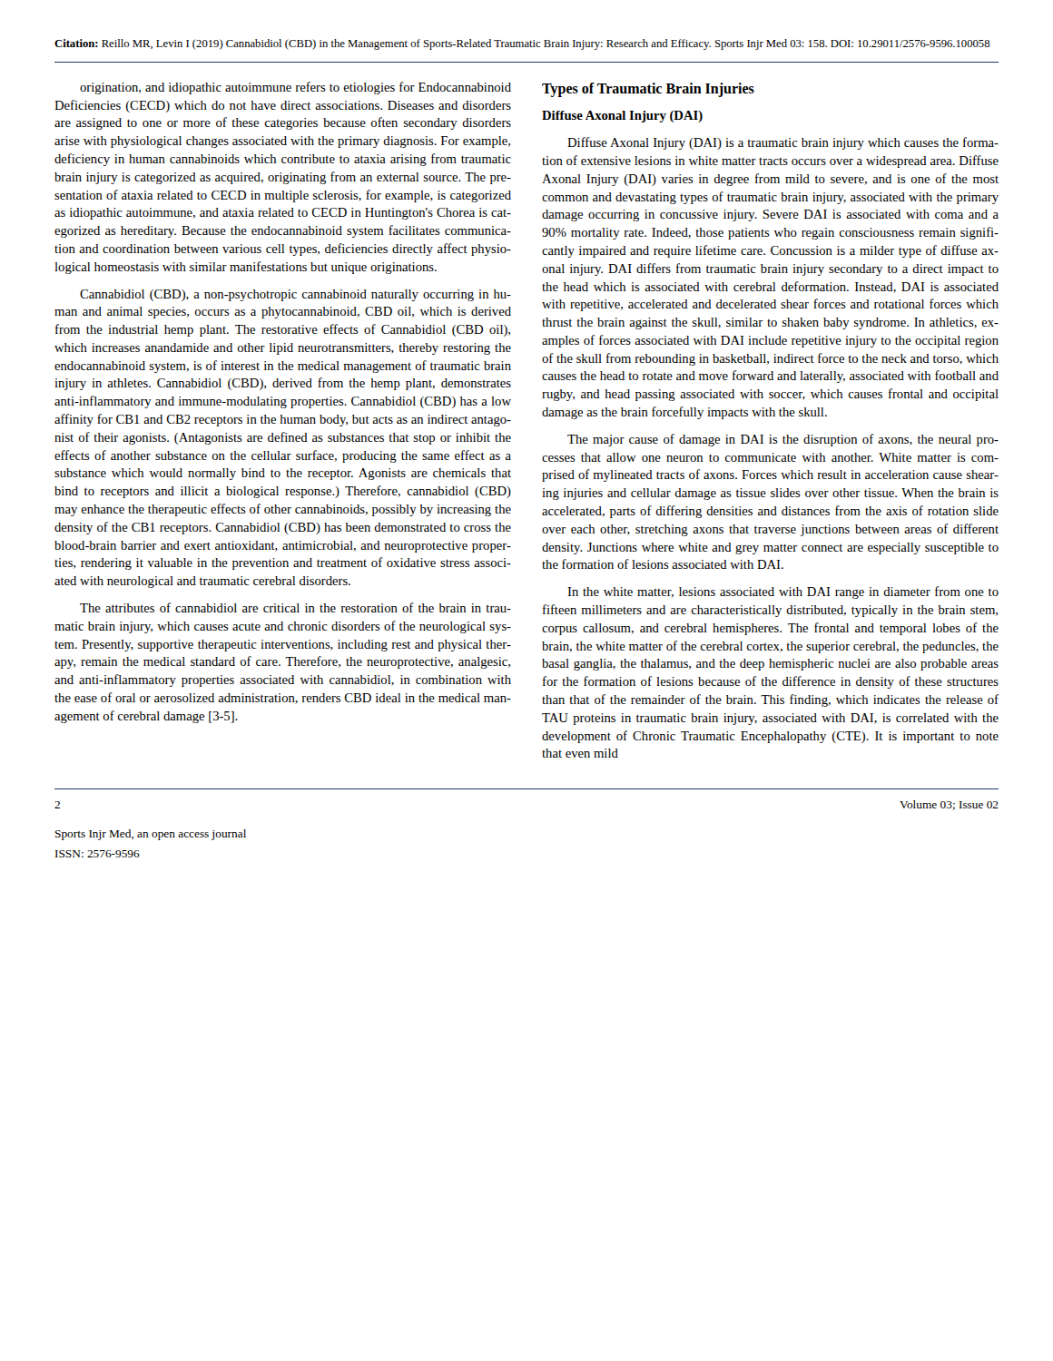Citation: Reillo MR, Levin I (2019) Cannabidiol (CBD) in the Management of Sports-Related Traumatic Brain Injury: Research and Efficacy. Sports Injr Med 03: 158. DOI: 10.29011/2576-9596.100058
origination, and idiopathic autoimmune refers to etiologies for Endocannabinoid Deficiencies (CECD) which do not have direct associations. Diseases and disorders are assigned to one or more of these categories because often secondary disorders arise with physiological changes associated with the primary diagnosis. For example, deficiency in human cannabinoids which contribute to ataxia arising from traumatic brain injury is categorized as acquired, originating from an external source. The presentation of ataxia related to CECD in multiple sclerosis, for example, is categorized as idiopathic autoimmune, and ataxia related to CECD in Huntington's Chorea is categorized as hereditary. Because the endocannabinoid system facilitates communication and coordination between various cell types, deficiencies directly affect physiological homeostasis with similar manifestations but unique originations.
Cannabidiol (CBD), a non-psychotropic cannabinoid naturally occurring in human and animal species, occurs as a phytocannabinoid, CBD oil, which is derived from the industrial hemp plant. The restorative effects of Cannabidiol (CBD oil), which increases anandamide and other lipid neurotransmitters, thereby restoring the endocannabinoid system, is of interest in the medical management of traumatic brain injury in athletes. Cannabidiol (CBD), derived from the hemp plant, demonstrates anti-inflammatory and immune-modulating properties. Cannabidiol (CBD) has a low affinity for CB1 and CB2 receptors in the human body, but acts as an indirect antagonist of their agonists. (Antagonists are defined as substances that stop or inhibit the effects of another substance on the cellular surface, producing the same effect as a substance which would normally bind to the receptor. Agonists are chemicals that bind to receptors and illicit a biological response.) Therefore, cannabidiol (CBD) may enhance the therapeutic effects of other cannabinoids, possibly by increasing the density of the CB1 receptors. Cannabidiol (CBD) has been demonstrated to cross the blood-brain barrier and exert antioxidant, antimicrobial, and neuroprotective properties, rendering it valuable in the prevention and treatment of oxidative stress associated with neurological and traumatic cerebral disorders.
The attributes of cannabidiol are critical in the restoration of the brain in traumatic brain injury, which causes acute and chronic disorders of the neurological system. Presently, supportive therapeutic interventions, including rest and physical therapy, remain the medical standard of care. Therefore, the neuroprotective, analgesic, and anti-inflammatory properties associated with cannabidiol, in combination with the ease of oral or aerosolized administration, renders CBD ideal in the medical management of cerebral damage [3-5].
Types of Traumatic Brain Injuries
Diffuse Axonal Injury (DAI)
Diffuse Axonal Injury (DAI) is a traumatic brain injury which causes the formation of extensive lesions in white matter tracts occurs over a widespread area. Diffuse Axonal Injury (DAI) varies in degree from mild to severe, and is one of the most common and devastating types of traumatic brain injury, associated with the primary damage occurring in concussive injury. Severe DAI is associated with coma and a 90% mortality rate. Indeed, those patients who regain consciousness remain significantly impaired and require lifetime care. Concussion is a milder type of diffuse axonal injury. DAI differs from traumatic brain injury secondary to a direct impact to the head which is associated with cerebral deformation. Instead, DAI is associated with repetitive, accelerated and decelerated shear forces and rotational forces which thrust the brain against the skull, similar to shaken baby syndrome. In athletics, examples of forces associated with DAI include repetitive injury to the occipital region of the skull from rebounding in basketball, indirect force to the neck and torso, which causes the head to rotate and move forward and laterally, associated with football and rugby, and head passing associated with soccer, which causes frontal and occipital damage as the brain forcefully impacts with the skull.
The major cause of damage in DAI is the disruption of axons, the neural processes that allow one neuron to communicate with another. White matter is comprised of mylineated tracts of axons. Forces which result in acceleration cause shearing injuries and cellular damage as tissue slides over other tissue. When the brain is accelerated, parts of differing densities and distances from the axis of rotation slide over each other, stretching axons that traverse junctions between areas of different density. Junctions where white and grey matter connect are especially susceptible to the formation of lesions associated with DAI.
In the white matter, lesions associated with DAI range in diameter from one to fifteen millimeters and are characteristically distributed, typically in the brain stem, corpus callosum, and cerebral hemispheres. The frontal and temporal lobes of the brain, the white matter of the cerebral cortex, the superior cerebral, the peduncles, the basal ganglia, the thalamus, and the deep hemispheric nuclei are also probable areas for the formation of lesions because of the difference in density of these structures than that of the remainder of the brain. This finding, which indicates the release of TAU proteins in traumatic brain injury, associated with DAI, is correlated with the development of Chronic Traumatic Encephalopathy (CTE). It is important to note that even mild
2
Sports Injr Med, an open access journal
ISSN: 2576-9596
Volume 03; Issue 02